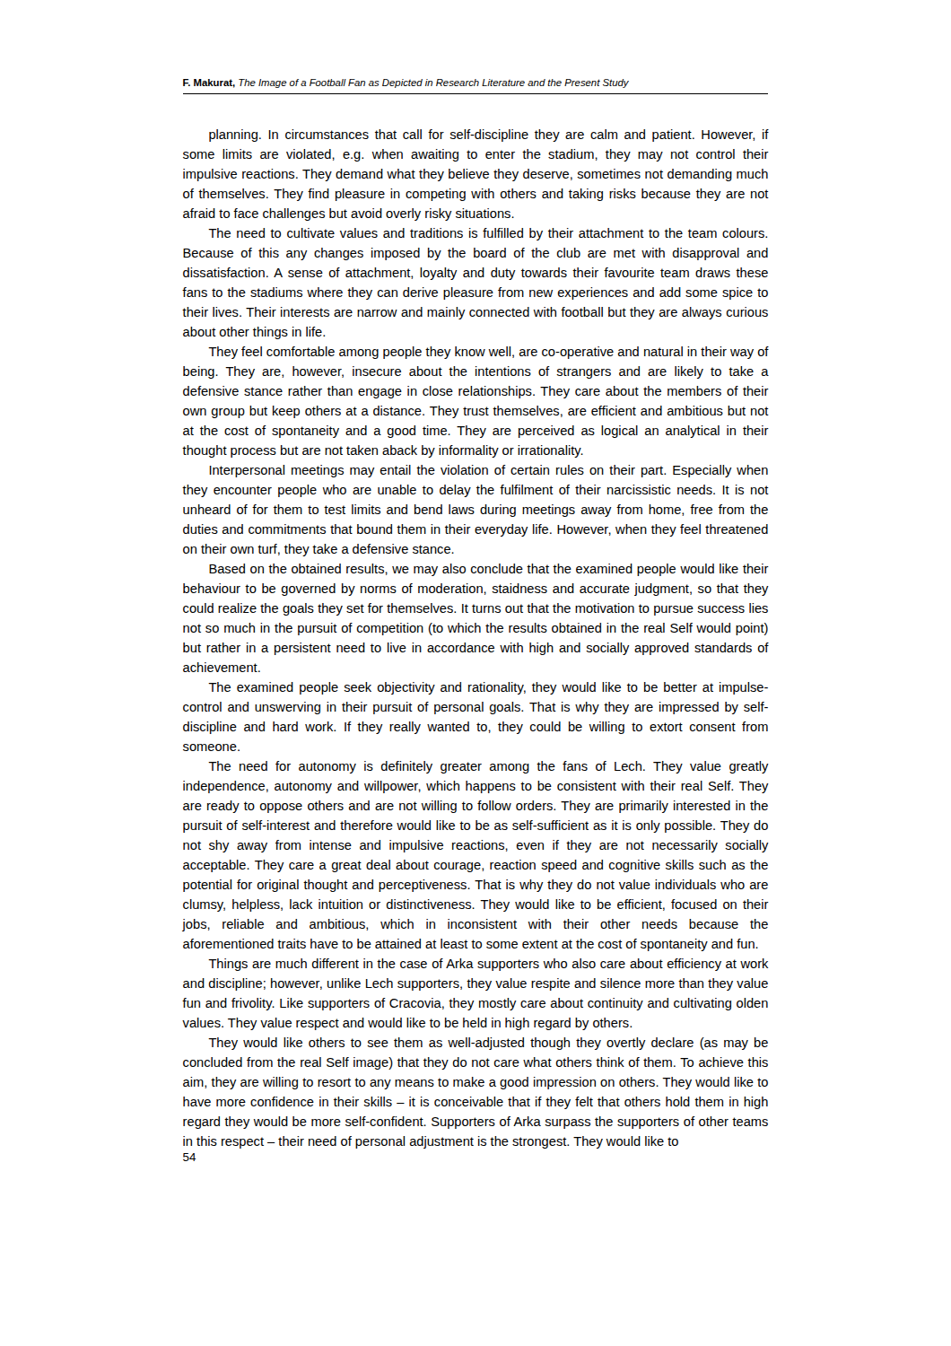F. Makurat, The Image of a Football Fan as Depicted in Research Literature and the Present Study
planning. In circumstances that call for self-discipline they are calm and patient. However, if some limits are violated, e.g. when awaiting to enter the stadium, they may not control their impulsive reactions. They demand what they believe they deserve, sometimes not demanding much of themselves. They find pleasure in competing with others and taking risks because they are not afraid to face challenges but avoid overly risky situations.
The need to cultivate values and traditions is fulfilled by their attachment to the team colours. Because of this any changes imposed by the board of the club are met with disapproval and dissatisfaction. A sense of attachment, loyalty and duty towards their favourite team draws these fans to the stadiums where they can derive pleasure from new experiences and add some spice to their lives. Their interests are narrow and mainly connected with football but they are always curious about other things in life.
They feel comfortable among people they know well, are co-operative and natural in their way of being. They are, however, insecure about the intentions of strangers and are likely to take a defensive stance rather than engage in close relationships. They care about the members of their own group but keep others at a distance. They trust themselves, are efficient and ambitious but not at the cost of spontaneity and a good time. They are perceived as logical an analytical in their thought process but are not taken aback by informality or irrationality.
Interpersonal meetings may entail the violation of certain rules on their part. Especially when they encounter people who are unable to delay the fulfilment of their narcissistic needs. It is not unheard of for them to test limits and bend laws during meetings away from home, free from the duties and commitments that bound them in their everyday life. However, when they feel threatened on their own turf, they take a defensive stance.
Based on the obtained results, we may also conclude that the examined people would like their behaviour to be governed by norms of moderation, staidness and accurate judgment, so that they could realize the goals they set for themselves. It turns out that the motivation to pursue success lies not so much in the pursuit of competition (to which the results obtained in the real Self would point) but rather in a persistent need to live in accordance with high and socially approved standards of achievement.
The examined people seek objectivity and rationality, they would like to be better at impulse-control and unswerving in their pursuit of personal goals. That is why they are impressed by self-discipline and hard work. If they really wanted to, they could be willing to extort consent from someone.
The need for autonomy is definitely greater among the fans of Lech. They value greatly independence, autonomy and willpower, which happens to be consistent with their real Self. They are ready to oppose others and are not willing to follow orders. They are primarily interested in the pursuit of self-interest and therefore would like to be as self-sufficient as it is only possible. They do not shy away from intense and impulsive reactions, even if they are not necessarily socially acceptable. They care a great deal about courage, reaction speed and cognitive skills such as the potential for original thought and perceptiveness. That is why they do not value individuals who are clumsy, helpless, lack intuition or distinctiveness. They would like to be efficient, focused on their jobs, reliable and ambitious, which in inconsistent with their other needs because the aforementioned traits have to be attained at least to some extent at the cost of spontaneity and fun.
Things are much different in the case of Arka supporters who also care about efficiency at work and discipline; however, unlike Lech supporters, they value respite and silence more than they value fun and frivolity. Like supporters of Cracovia, they mostly care about continuity and cultivating olden values. They value respect and would like to be held in high regard by others.
They would like others to see them as well-adjusted though they overtly declare (as may be concluded from the real Self image) that they do not care what others think of them. To achieve this aim, they are willing to resort to any means to make a good impression on others. They would like to have more confidence in their skills – it is conceivable that if they felt that others hold them in high regard they would be more self-confident. Supporters of Arka surpass the supporters of other teams in this respect – their need of personal adjustment is the strongest. They would like to
54